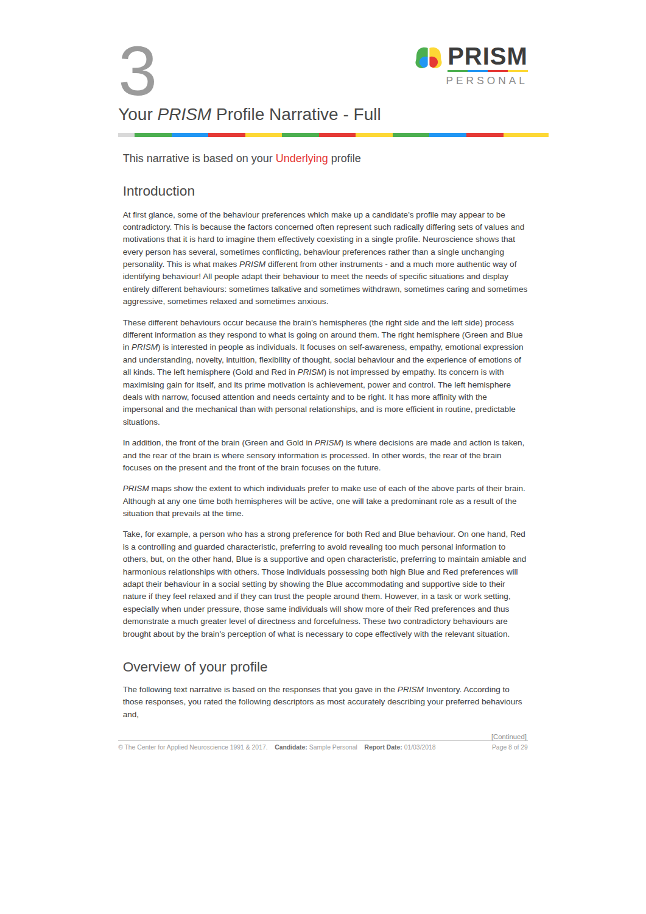3
Your PRISM Profile Narrative - Full
PRISM
PERSONAL
This narrative is based on your Underlying profile
Introduction
At first glance, some of the behaviour preferences which make up a candidate's profile may appear to be contradictory. This is because the factors concerned often represent such radically differing sets of values and motivations that it is hard to imagine them effectively coexisting in a single profile. Neuroscience shows that every person has several, sometimes conflicting, behaviour preferences rather than a single unchanging personality. This is what makes PRISM different from other instruments - and a much more authentic way of identifying behaviour! All people adapt their behaviour to meet the needs of specific situations and display entirely different behaviours: sometimes talkative and sometimes withdrawn, sometimes caring and sometimes aggressive, sometimes relaxed and sometimes anxious.
These different behaviours occur because the brain's hemispheres (the right side and the left side) process different information as they respond to what is going on around them. The right hemisphere (Green and Blue in PRISM) is interested in people as individuals. It focuses on self-awareness, empathy, emotional expression and understanding, novelty, intuition, flexibility of thought, social behaviour and the experience of emotions of all kinds. The left hemisphere (Gold and Red in PRISM) is not impressed by empathy. Its concern is with maximising gain for itself, and its prime motivation is achievement, power and control. The left hemisphere deals with narrow, focused attention and needs certainty and to be right. It has more affinity with the impersonal and the mechanical than with personal relationships, and is more efficient in routine, predictable situations.
In addition, the front of the brain (Green and Gold in PRISM) is where decisions are made and action is taken, and the rear of the brain is where sensory information is processed. In other words, the rear of the brain focuses on the present and the front of the brain focuses on the future.
PRISM maps show the extent to which individuals prefer to make use of each of the above parts of their brain. Although at any one time both hemispheres will be active, one will take a predominant role as a result of the situation that prevails at the time.
Take, for example, a person who has a strong preference for both Red and Blue behaviour. On one hand, Red is a controlling and guarded characteristic, preferring to avoid revealing too much personal information to others, but, on the other hand, Blue is a supportive and open characteristic, preferring to maintain amiable and harmonious relationships with others. Those individuals possessing both high Blue and Red preferences will adapt their behaviour in a social setting by showing the Blue accommodating and supportive side to their nature if they feel relaxed and if they can trust the people around them. However, in a task or work setting, especially when under pressure, those same individuals will show more of their Red preferences and thus demonstrate a much greater level of directness and forcefulness. These two contradictory behaviours are brought about by the brain's perception of what is necessary to cope effectively with the relevant situation.
Overview of your profile
The following text narrative is based on the responses that you gave in the PRISM Inventory. According to those responses, you rated the following descriptors as most accurately describing your preferred behaviours and,
[Continued]
© The Center for Applied Neuroscience 1991 & 2017. Candidate: Sample Personal Report Date: 01/03/2018
Page 8 of 29